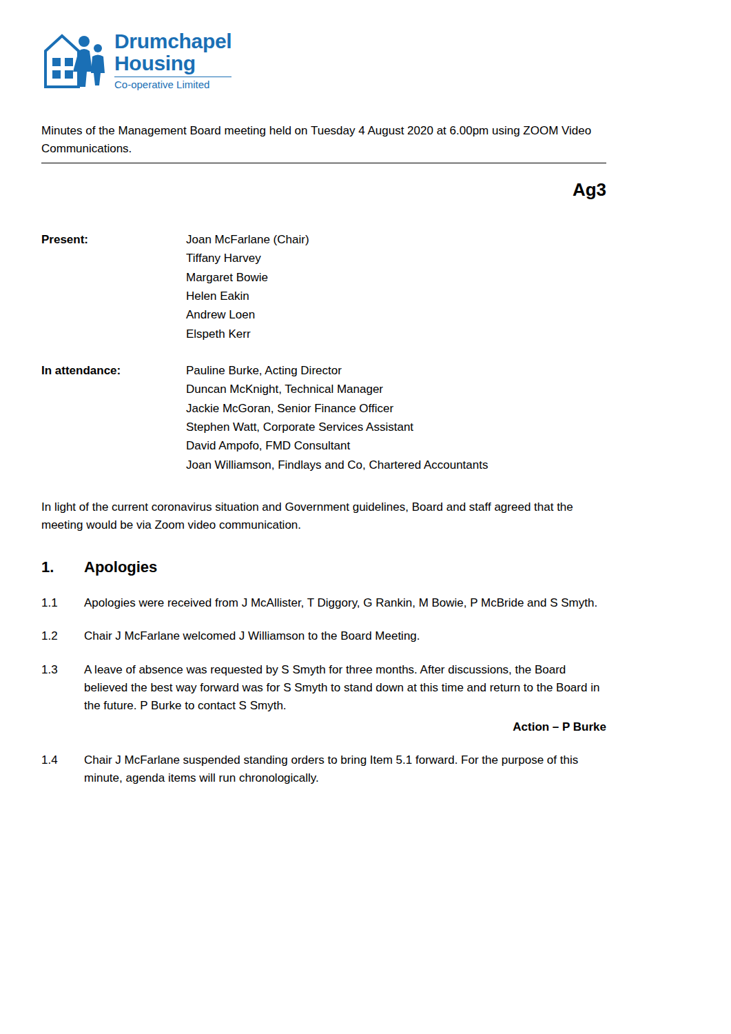Drumchapel Housing Co-operative Limited
Minutes of the Management Board meeting held on Tuesday 4 August 2020 at 6.00pm using ZOOM Video Communications.
Ag3
| Present: | Joan McFarlane (Chair) Tiffany Harvey Margaret Bowie Helen Eakin Andrew Loen Elspeth Kerr |
| In attendance: | Pauline Burke, Acting Director Duncan McKnight, Technical Manager Jackie McGoran, Senior Finance Officer Stephen Watt, Corporate Services Assistant David Ampofo, FMD Consultant Joan Williamson, Findlays and Co, Chartered Accountants |
In light of the current coronavirus situation and Government guidelines, Board and staff agreed that the meeting would be via Zoom video communication.
1. Apologies
1.1
Apologies were received from J McAllister, T Diggory, G Rankin, M Bowie, P McBride and S Smyth.
1.2
Chair J McFarlane welcomed J Williamson to the Board Meeting.
1.3
A leave of absence was requested by S Smyth for three months. After discussions, the Board believed the best way forward was for S Smyth to stand down at this time and return to the Board in the future. P Burke to contact S Smyth.
Action – P Burke
1.4
Chair J McFarlane suspended standing orders to bring Item 5.1 forward. For the purpose of this minute, agenda items will run chronologically.